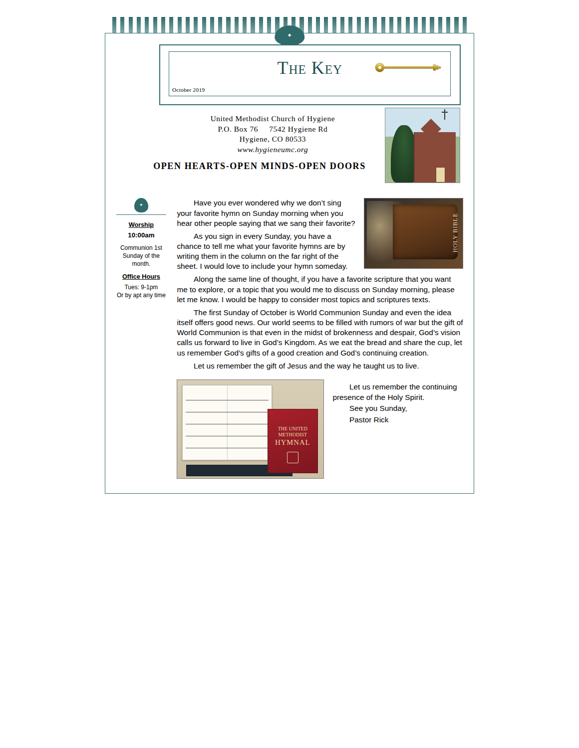✦
October 2019
The Key
United Methodist Church of Hygiene
P.O. Box 76 7542 Hygiene Rd
Hygiene, CO 80533
www.hygieneumc.org
OPEN HEARTS-OPEN MINDS-OPEN DOORS
✦
Worship
10:00am
Communion 1st Sunday of the month.
Office Hours
Tues: 9-1pm
Or by apt any time
HOLY BIBLE
Have you ever wondered why we don’t sing your favorite hymn on Sunday morning when you hear other people saying that we sang their favorite?
As you sign in every Sunday, you have a chance to tell me what your favorite hymns are by writing them in the column on the far right of the sheet. I would love to include your hymn someday.
Along the same line of thought, if you have a favorite scripture that you want me to explore, or a topic that you would me to discuss on Sunday morning, please let me know. I would be happy to consider most topics and scriptures texts.
The first Sunday of October is World Communion Sunday and even the idea itself offers good news. Our world seems to be filled with rumors of war but the gift of World Communion is that even in the midst of brokenness and despair, God’s vision calls us forward to live in God’s Kingdom. As we eat the bread and share the cup, let us remember God’s gifts of a good creation and God’s continuing creation.
Let us remember the gift of Jesus and the way he taught us to live.
THE UNITED METHODIST HYMNAL
Let us remember the continuing presence of the Holy Spirit.
See you Sunday,
Pastor Rick